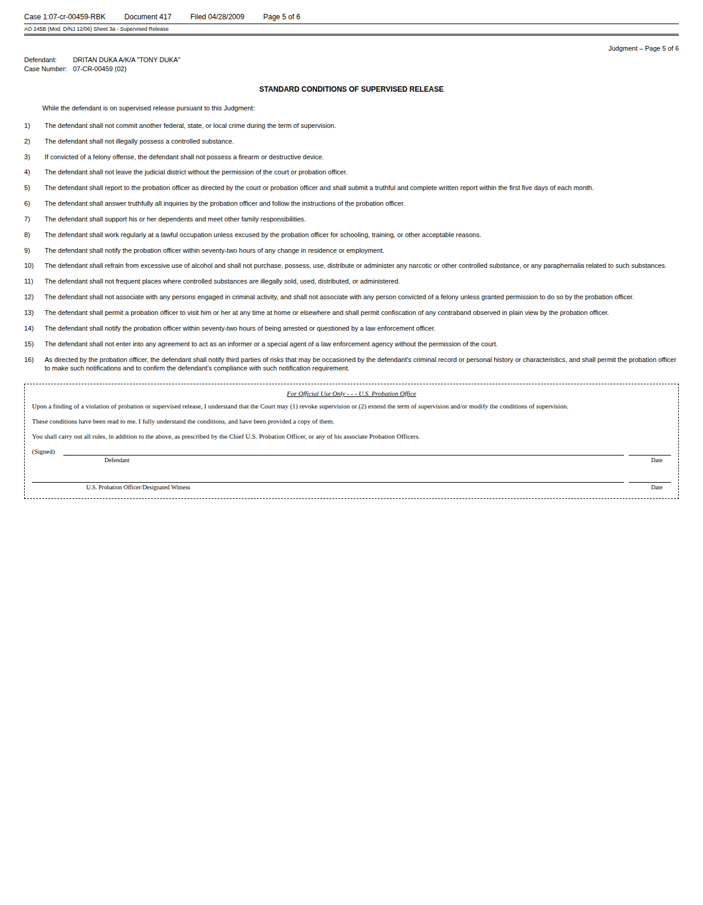Case 1:07-cr-00459-RBK Document 417 Filed 04/28/2009 Page 5 of 6
AO 245B (Mod. D/NJ 12/06) Sheet 3a - Supervised Release
Judgment – Page 5 of 6
| Defendant: | DRITAN DUKA A/K/A "TONY DUKA" |
| Case Number: | 07-CR-00459 (02) |
STANDARD CONDITIONS OF SUPERVISED RELEASE
While the defendant is on supervised release pursuant to this Judgment:
The defendant shall not commit another federal, state, or local crime during the term of supervision.
The defendant shall not illegally possess a controlled substance.
If convicted of a felony offense, the defendant shall not possess a firearm or destructive device.
The defendant shall not leave the judicial district without the permission of the court or probation officer.
The defendant shall report to the probation officer as directed by the court or probation officer and shall submit a truthful and complete written report within the first five days of each month.
The defendant shall answer truthfully all inquiries by the probation officer and follow the instructions of the probation officer.
The defendant shall support his or her dependents and meet other family responsibilities.
The defendant shall work regularly at a lawful occupation unless excused by the probation officer for schooling, training, or other acceptable reasons.
The defendant shall notify the probation officer within seventy-two hours of any change in residence or employment.
The defendant shall refrain from excessive use of alcohol and shall not purchase, possess, use, distribute or administer any narcotic or other controlled substance, or any paraphernalia related to such substances.
The defendant shall not frequent places where controlled substances are illegally sold, used, distributed, or administered.
The defendant shall not associate with any persons engaged in criminal activity, and shall not associate with any person convicted of a felony unless granted permission to do so by the probation officer.
The defendant shall permit a probation officer to visit him or her at any time at home or elsewhere and shall permit confiscation of any contraband observed in plain view by the probation officer.
The defendant shall notify the probation officer within seventy-two hours of being arrested or questioned by a law enforcement officer.
The defendant shall not enter into any agreement to act as an informer or a special agent of a law enforcement agency without the permission of the court.
As directed by the probation officer, the defendant shall notify third parties of risks that may be occasioned by the defendant's criminal record or personal history or characteristics, and shall permit the probation officer to make such notifications and to confirm the defendant's compliance with such notification requirement.
For Official Use Only - - - U.S. Probation Office
Upon a finding of a violation of probation or supervised release, I understand that the Court may (1) revoke supervision or (2) extend the term of supervision and/or modify the conditions of supervision.
These conditions have been read to me. I fully understand the conditions, and have been provided a copy of them.
You shall carry out all rules, in addition to the above, as prescribed by the Chief U.S. Probation Officer, or any of his associate Probation Officers.
(Signed)
Defendant Date
U.S. Probation Officer/Designated Witness Date